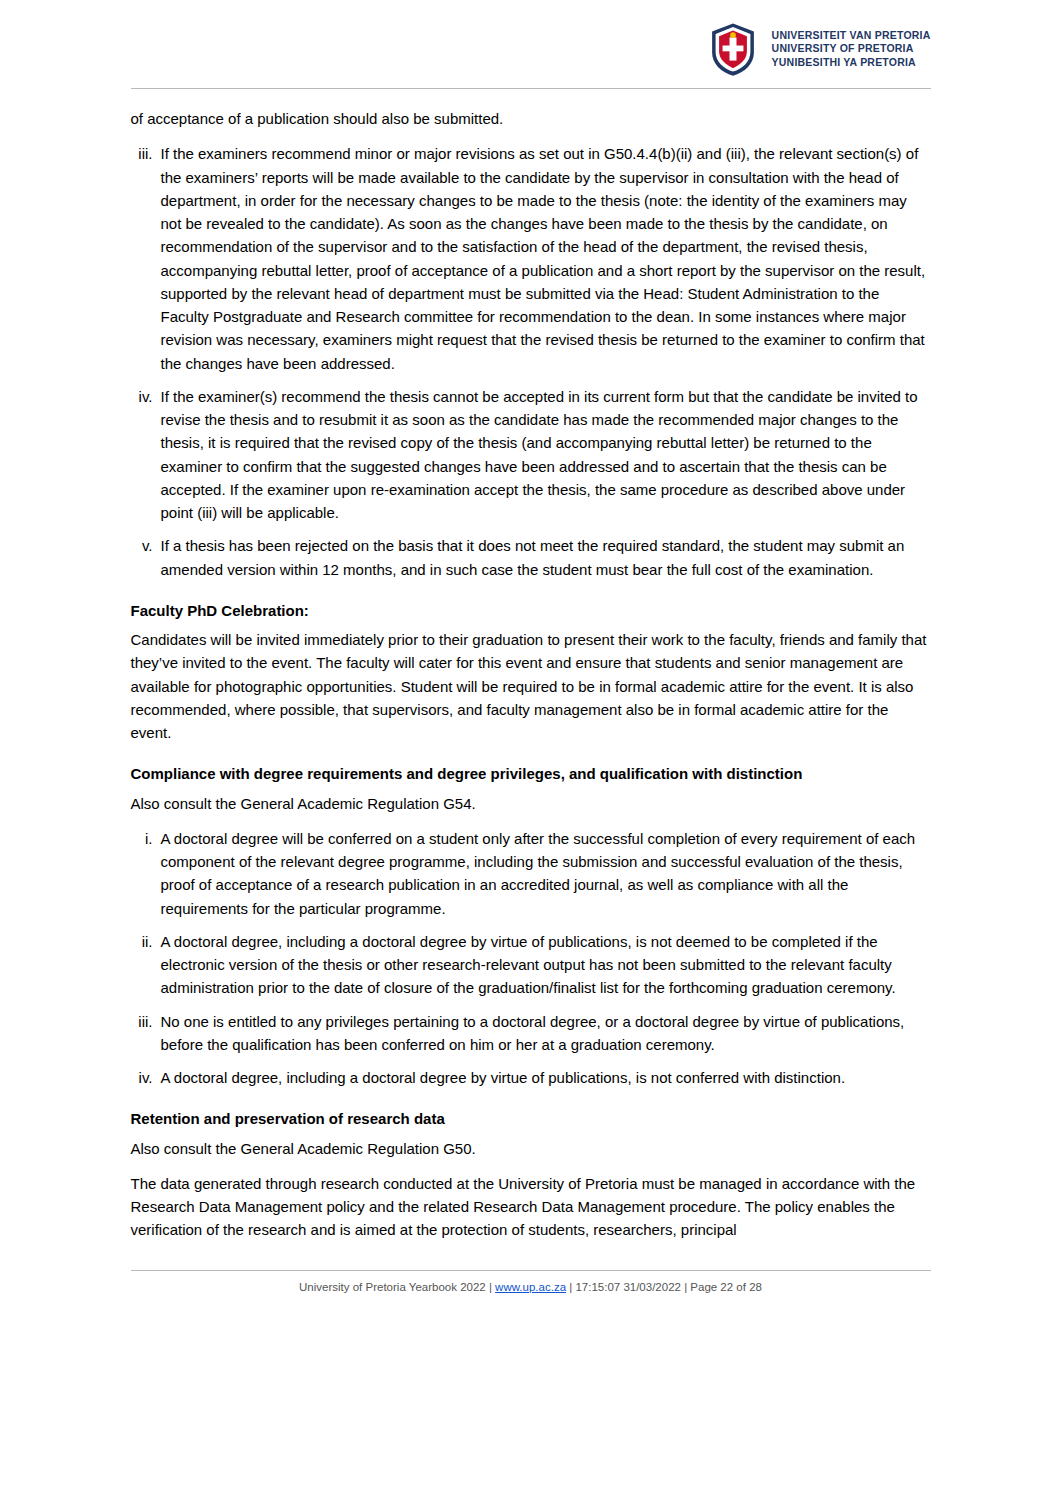Universiteit van Pretoria
University of Pretoria
Yunibesithi ya Pretoria
of acceptance of a publication should also be submitted.
iii. If the examiners recommend minor or major revisions as set out in G50.4.4(b)(ii) and (iii), the relevant section(s) of the examiners’ reports will be made available to the candidate by the supervisor in consultation with the head of department, in order for the necessary changes to be made to the thesis (note: the identity of the examiners may not be revealed to the candidate). As soon as the changes have been made to the thesis by the candidate, on recommendation of the supervisor and to the satisfaction of the head of the department, the revised thesis, accompanying rebuttal letter, proof of acceptance of a publication and a short report by the supervisor on the result, supported by the relevant head of department must be submitted via the Head: Student Administration to the Faculty Postgraduate and Research committee for recommendation to the dean. In some instances where major revision was necessary, examiners might request that the revised thesis be returned to the examiner to confirm that the changes have been addressed.
iv. If the examiner(s) recommend the thesis cannot be accepted in its current form but that the candidate be invited to revise the thesis and to resubmit it as soon as the candidate has made the recommended major changes to the thesis, it is required that the revised copy of the thesis (and accompanying rebuttal letter) be returned to the examiner to confirm that the suggested changes have been addressed and to ascertain that the thesis can be accepted. If the examiner upon re-examination accept the thesis, the same procedure as described above under point (iii) will be applicable.
v. If a thesis has been rejected on the basis that it does not meet the required standard, the student may submit an amended version within 12 months, and in such case the student must bear the full cost of the examination.
Faculty PhD Celebration:
Candidates will be invited immediately prior to their graduation to present their work to the faculty, friends and family that they’ve invited to the event. The faculty will cater for this event and ensure that students and senior management are available for photographic opportunities. Student will be required to be in formal academic attire for the event. It is also recommended, where possible, that supervisors, and faculty management also be in formal academic attire for the event.
Compliance with degree requirements and degree privileges, and qualification with distinction
Also consult the General Academic Regulation G54.
i. A doctoral degree will be conferred on a student only after the successful completion of every requirement of each component of the relevant degree programme, including the submission and successful evaluation of the thesis, proof of acceptance of a research publication in an accredited journal, as well as compliance with all the requirements for the particular programme.
ii. A doctoral degree, including a doctoral degree by virtue of publications, is not deemed to be completed if the electronic version of the thesis or other research-relevant output has not been submitted to the relevant faculty administration prior to the date of closure of the graduation/finalist list for the forthcoming graduation ceremony.
iii. No one is entitled to any privileges pertaining to a doctoral degree, or a doctoral degree by virtue of publications, before the qualification has been conferred on him or her at a graduation ceremony.
iv. A doctoral degree, including a doctoral degree by virtue of publications, is not conferred with distinction.
Retention and preservation of research data
Also consult the General Academic Regulation G50.
The data generated through research conducted at the University of Pretoria must be managed in accordance with the Research Data Management policy and the related Research Data Management procedure. The policy enables the verification of the research and is aimed at the protection of students, researchers, principal
University of Pretoria Yearbook 2022 | www.up.ac.za | 17:15:07 31/03/2022 | Page 22 of 28